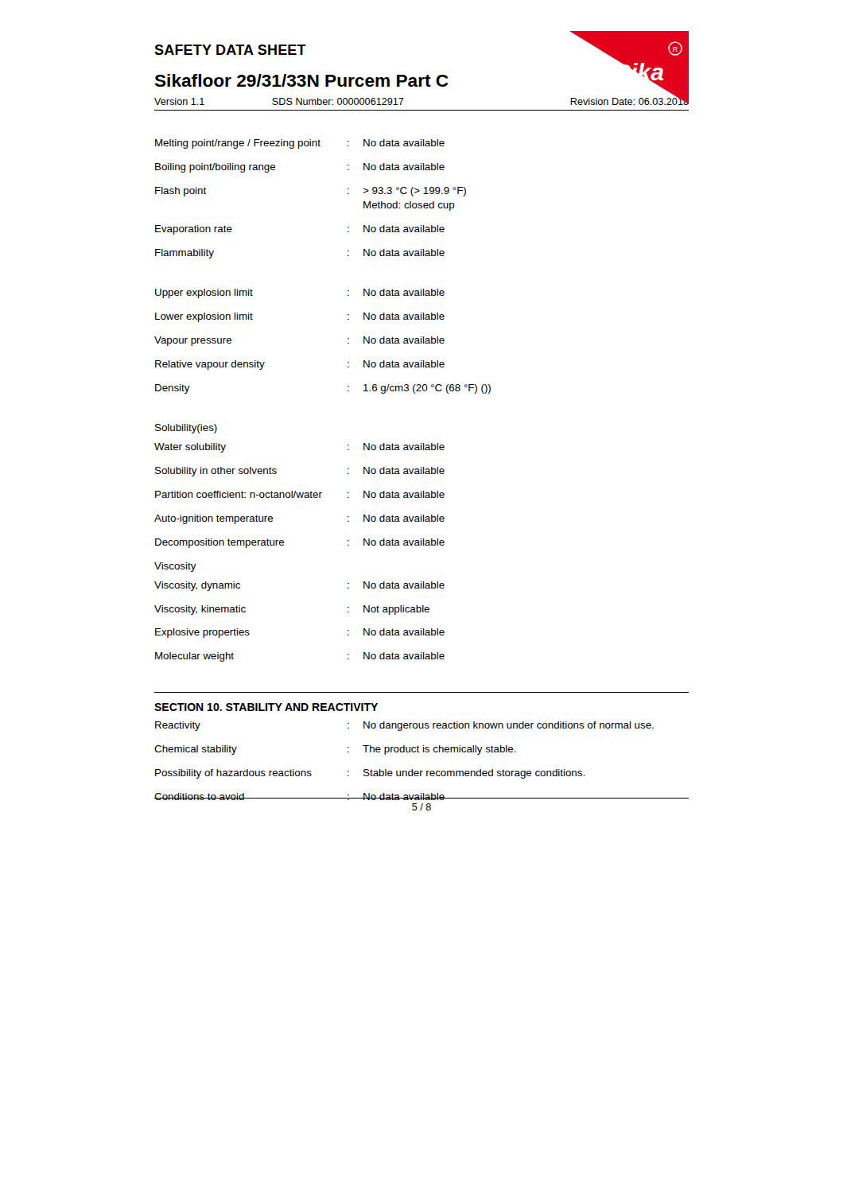Sika R
SAFETY DATA SHEET
Sikafloor 29/31/33N Purcem Part C
Version 1.1
SDS Number: 000000612917
Revision Date: 06.03.2018
| Melting point/range / Freezing point | : | No data available |
| Boiling point/boiling range | : | No data available |
| Flash point | : | > 93.3 °C (> 199.9 °F) Method: closed cup |
| Evaporation rate | : | No data available |
| Flammability | : | No data available |
| Upper explosion limit | : | No data available |
| Lower explosion limit | : | No data available |
| Vapour pressure | : | No data available |
| Relative vapour density | : | No data available |
| Density | : | 1.6 g/cm3 (20 °C (68 °F) ()) |
| Solubility(ies) |
| Water solubility | : | No data available |
| Solubility in other solvents | : | No data available |
| Partition coefficient: n-octanol/water | : | No data available |
| Auto-ignition temperature | : | No data available |
| Decomposition temperature | : | No data available |
| Viscosity |
| Viscosity, dynamic | : | No data available |
| Viscosity, kinematic | : | Not applicable |
| Explosive properties | : | No data available |
| Molecular weight | : | No data available |
SECTION 10. STABILITY AND REACTIVITY
| Reactivity | : | No dangerous reaction known under conditions of normal use. |
| Chemical stability | : | The product is chemically stable. |
| Possibility of hazardous reactions | : | Stable under recommended storage conditions. |
| Conditions to avoid | : | No data available |
5 / 8